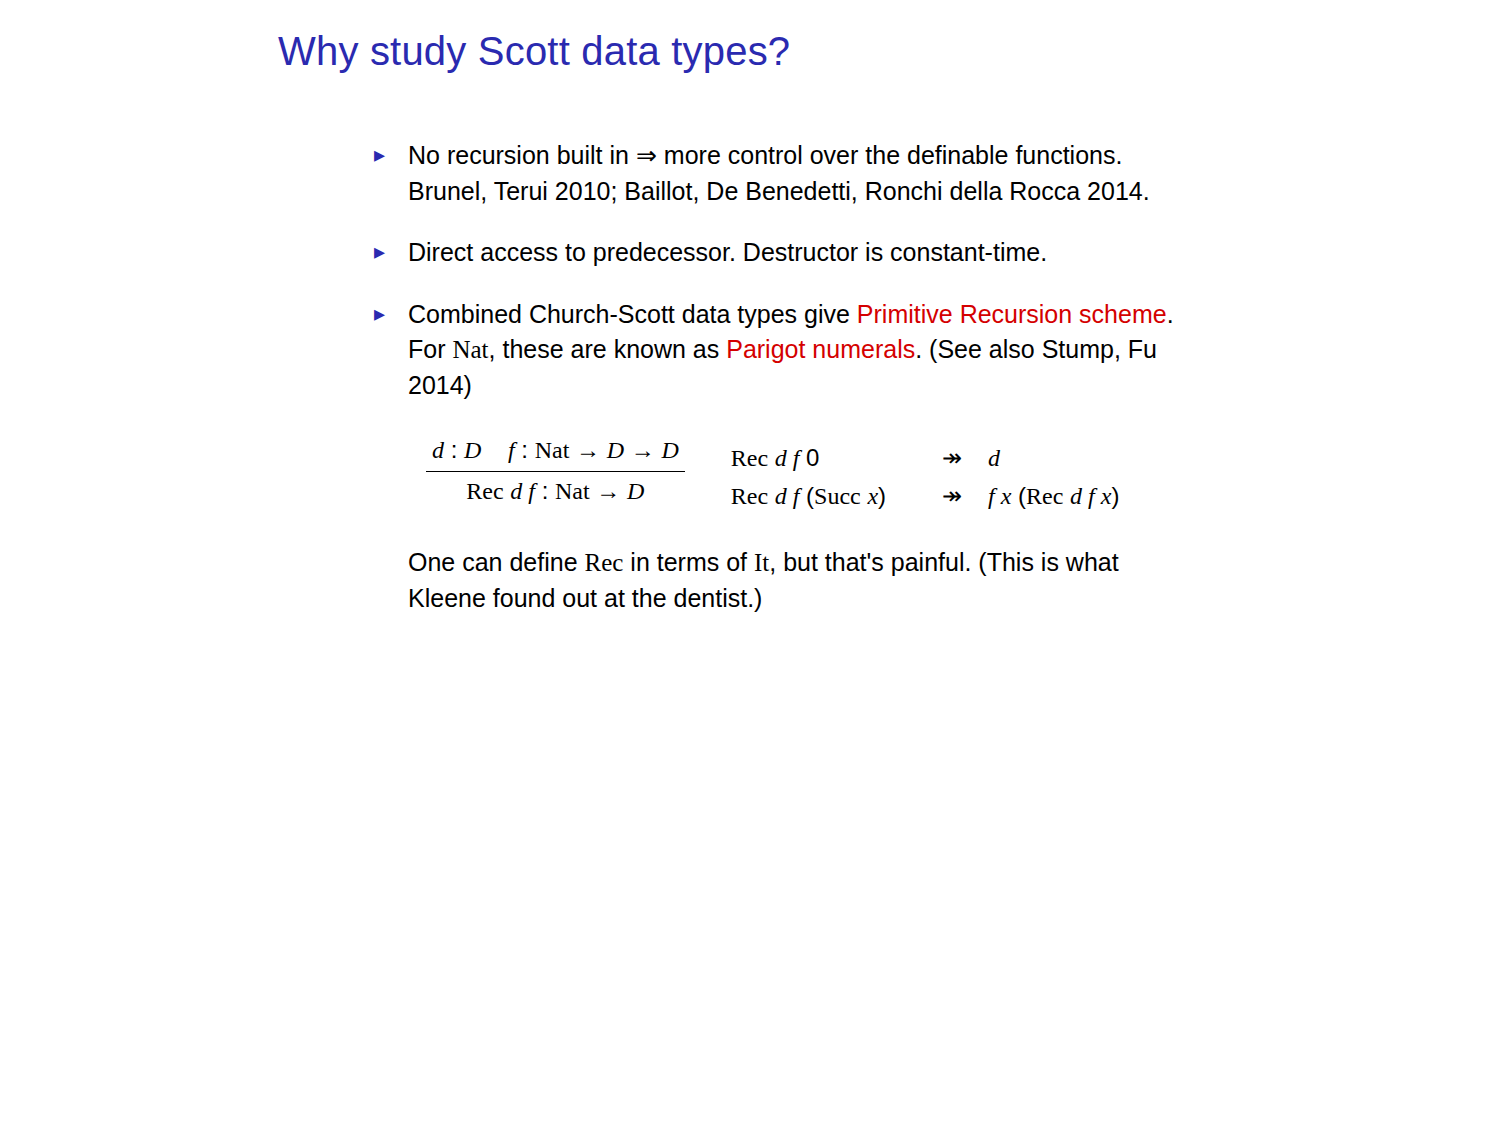Why study Scott data types?
No recursion built in ⇒ more control over the definable functions. Brunel, Terui 2010; Baillot, De Benedetti, Ronchi della Rocca 2014.
Direct access to predecessor. Destructor is constant-time.
Combined Church-Scott data types give Primitive Recursion scheme. For Nat, these are known as Parigot numerals. (See also Stump, Fu 2014)
d : D f : Nat → D → D
Rec d f : Nat → D
| Rec d f 0 | ↠ | d |
| Rec d f ( Succ x ) | ↠ | f x ( Rec d f x ) |
One can define Rec in terms of It, but that's painful. (This is what Kleene found out at the dentist.)